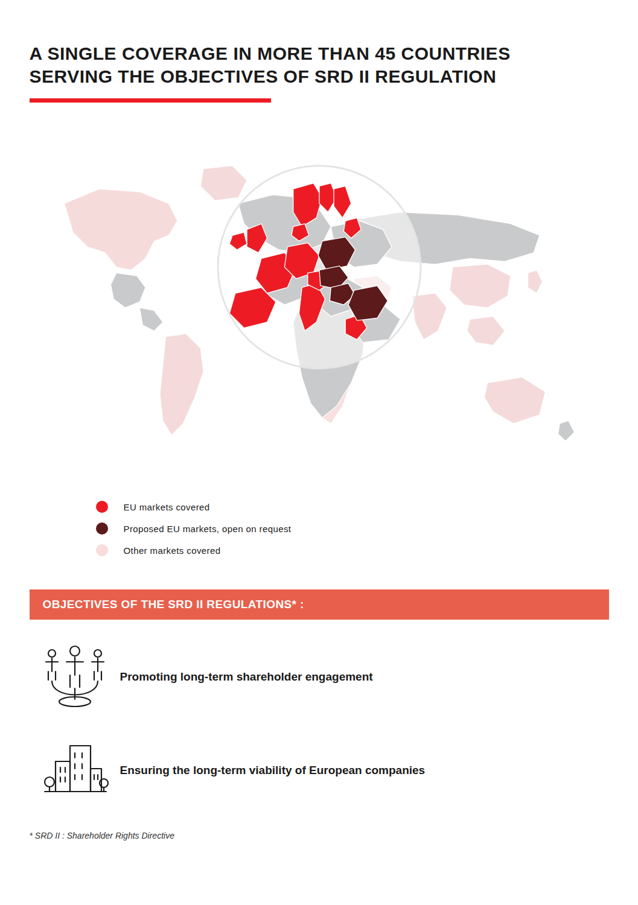A single coverage in more than 45 countries
serving the objectives of SRD II regulation
EU markets covered
Proposed EU markets, open on request
Other markets covered
OBJECTIVES OF THE SRD II REGULATIONS* :
Promoting long-term shareholder engagement
Ensuring the long-term viability of European companies
* SRD II : Shareholder Rights Directive